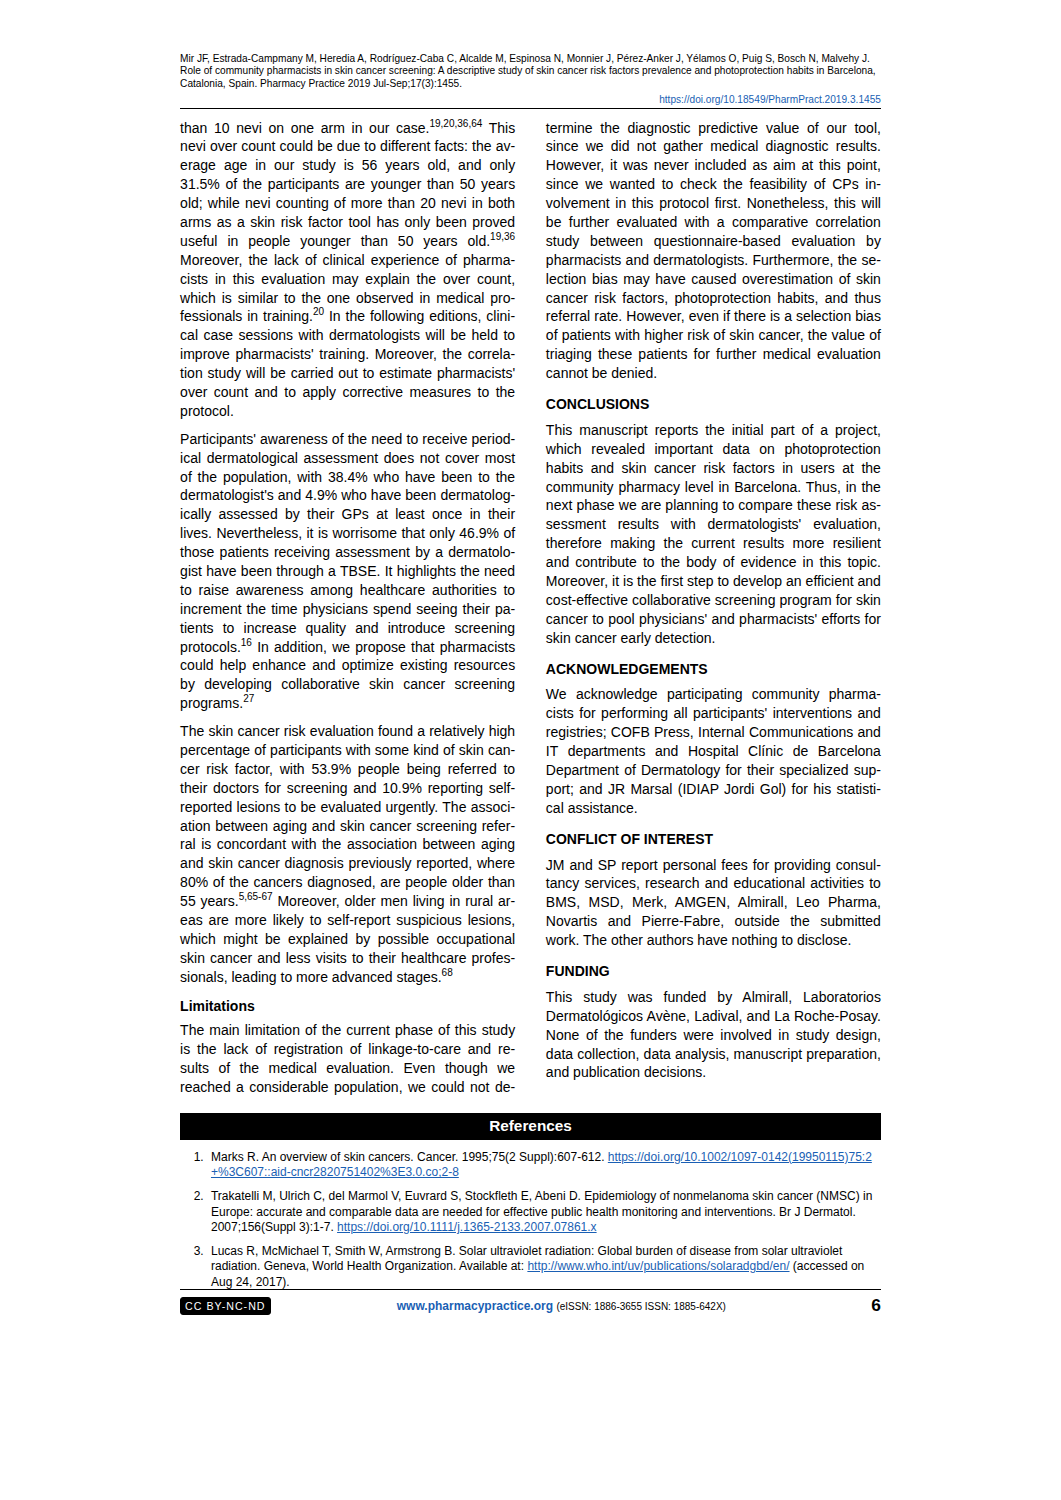Mir JF, Estrada-Campmany M, Heredia A, Rodríguez-Caba C, Alcalde M, Espinosa N, Monnier J, Pérez-Anker J, Yélamos O, Puig S, Bosch N, Malvehy J. Role of community pharmacists in skin cancer screening: A descriptive study of skin cancer risk factors prevalence and photoprotection habits in Barcelona, Catalonia, Spain. Pharmacy Practice 2019 Jul-Sep;17(3):1455.
https://doi.org/10.18549/PharmPract.2019.3.1455
than 10 nevi on one arm in our case.19,20,36,64 This nevi over count could be due to different facts: the average age in our study is 56 years old, and only 31.5% of the participants are younger than 50 years old; while nevi counting of more than 20 nevi in both arms as a skin risk factor tool has only been proved useful in people younger than 50 years old.19,36 Moreover, the lack of clinical experience of pharmacists in this evaluation may explain the over count, which is similar to the one observed in medical professionals in training.20 In the following editions, clinical case sessions with dermatologists will be held to improve pharmacists' training. Moreover, the correlation study will be carried out to estimate pharmacists' over count and to apply corrective measures to the protocol.
Participants' awareness of the need to receive periodical dermatological assessment does not cover most of the population, with 38.4% who have been to the dermatologist's and 4.9% who have been dermatologically assessed by their GPs at least once in their lives. Nevertheless, it is worrisome that only 46.9% of those patients receiving assessment by a dermatologist have been through a TBSE. It highlights the need to raise awareness among healthcare authorities to increment the time physicians spend seeing their patients to increase quality and introduce screening protocols.16 In addition, we propose that pharmacists could help enhance and optimize existing resources by developing collaborative skin cancer screening programs.27
The skin cancer risk evaluation found a relatively high percentage of participants with some kind of skin cancer risk factor, with 53.9% people being referred to their doctors for screening and 10.9% reporting self-reported lesions to be evaluated urgently. The association between aging and skin cancer screening referral is concordant with the association between aging and skin cancer diagnosis previously reported, where 80% of the cancers diagnosed, are people older than 55 years.5,65-67 Moreover, older men living in rural areas are more likely to self-report suspicious lesions, which might be explained by possible occupational skin cancer and less visits to their healthcare professionals, leading to more advanced stages.68
Limitations
The main limitation of the current phase of this study is the lack of registration of linkage-to-care and results of the medical evaluation. Even though we reached a considerable population, we could not determine the diagnostic predictive value of our tool, since we did not gather medical diagnostic results. However, it was never included as aim at this point, since we wanted to check the feasibility of CPs involvement in this protocol first. Nonetheless, this will be further evaluated with a comparative correlation study between questionnaire-based evaluation by pharmacists and dermatologists. Furthermore, the selection bias may have caused overestimation of skin cancer risk factors, photoprotection habits, and thus referral rate. However, even if there is a selection bias of patients with higher risk of skin cancer, the value of triaging these patients for further medical evaluation cannot be denied.
Conclusions
This manuscript reports the initial part of a project, which revealed important data on photoprotection habits and skin cancer risk factors in users at the community pharmacy level in Barcelona. Thus, in the next phase we are planning to compare these risk assessment results with dermatologists' evaluation, therefore making the current results more resilient and contribute to the body of evidence in this topic. Moreover, it is the first step to develop an efficient and cost-effective collaborative screening program for skin cancer to pool physicians' and pharmacists' efforts for skin cancer early detection.
Acknowledgements
We acknowledge participating community pharmacists for performing all participants' interventions and registries; COFB Press, Internal Communications and IT departments and Hospital Clínic de Barcelona Department of Dermatology for their specialized support; and JR Marsal (IDIAP Jordi Gol) for his statistical assistance.
Conflict of interest
JM and SP report personal fees for providing consultancy services, research and educational activities to BMS, MSD, Merk, AMGEN, Almirall, Leo Pharma, Novartis and Pierre-Fabre, outside the submitted work. The other authors have nothing to disclose.
Funding
This study was funded by Almirall, Laboratorios Dermatológicos Avène, Ladival, and La Roche-Posay. None of the funders were involved in study design, data collection, data analysis, manuscript preparation, and publication decisions.
References
Marks R. An overview of skin cancers. Cancer. 1995;75(2 Suppl):607-612. https://doi.org/10.1002/1097-0142(19950115)75:2+%3C607::aid-cncr2820751402%3E3.0.co;2-8
Trakatelli M, Ulrich C, del Marmol V, Euvrard S, Stockfleth E, Abeni D. Epidemiology of nonmelanoma skin cancer (NMSC) in Europe: accurate and comparable data are needed for effective public health monitoring and interventions. Br J Dermatol. 2007;156(Suppl 3):1-7. https://doi.org/10.1111/j.1365-2133.2007.07861.x
Lucas R, McMichael T, Smith W, Armstrong B. Solar ultraviolet radiation: Global burden of disease from solar ultraviolet radiation. Geneva, World Health Organization. Available at: http://www.who.int/uv/publications/solaradgbd/en/ (accessed on Aug 24, 2017).
CC BY-NC-ND
www.pharmacypractice.org (eISSN: 1886-3655 ISSN: 1885-642X)
6